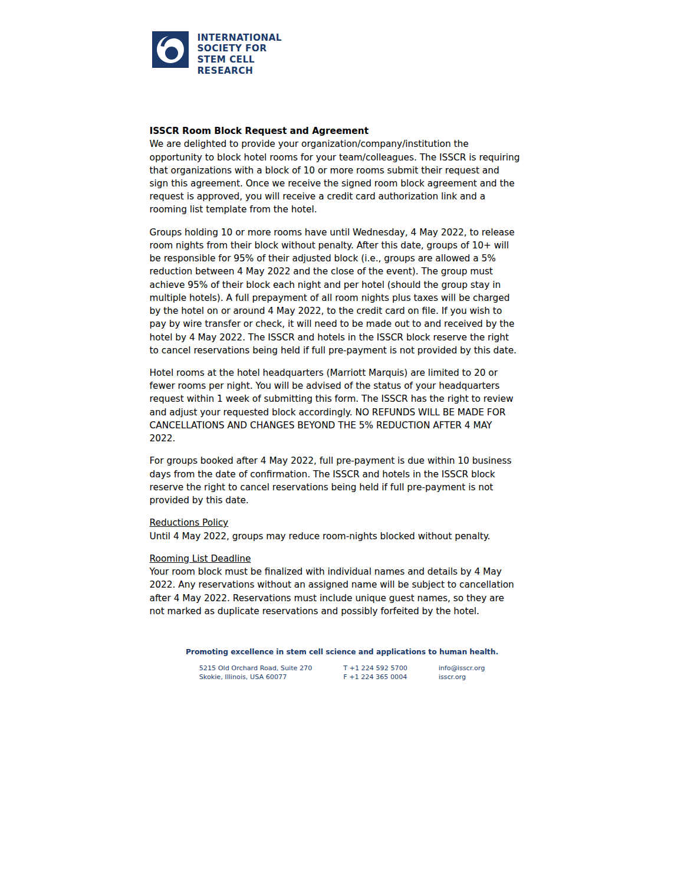International
Society for
Stem Cell
Research
ISSCR Room Block Request and Agreement
We are delighted to provide your organization/company/institution the opportunity to block hotel rooms for your team/colleagues. The ISSCR is requiring that organizations with a block of 10 or more rooms submit their request and sign this agreement. Once we receive the signed room block agreement and the request is approved, you will receive a credit card authorization link and a rooming list template from the hotel.
Groups holding 10 or more rooms have until Wednesday, 4 May 2022, to release room nights from their block without penalty. After this date, groups of 10+ will be responsible for 95% of their adjusted block (i.e., groups are allowed a 5% reduction between 4 May 2022 and the close of the event). The group must achieve 95% of their block each night and per hotel (should the group stay in multiple hotels). A full prepayment of all room nights plus taxes will be charged by the hotel on or around 4 May 2022, to the credit card on file. If you wish to pay by wire transfer or check, it will need to be made out to and received by the hotel by 4 May 2022. The ISSCR and hotels in the ISSCR block reserve the right to cancel reservations being held if full pre-payment is not provided by this date.
Hotel rooms at the hotel headquarters (Marriott Marquis) are limited to 20 or fewer rooms per night. You will be advised of the status of your headquarters request within 1 week of submitting this form. The ISSCR has the right to review and adjust your requested block accordingly. NO REFUNDS WILL BE MADE FOR CANCELLATIONS AND CHANGES BEYOND THE 5% REDUCTION AFTER 4 MAY 2022.
For groups booked after 4 May 2022, full pre-payment is due within 10 business days from the date of confirmation. The ISSCR and hotels in the ISSCR block reserve the right to cancel reservations being held if full pre-payment is not provided by this date.
Reductions Policy
Until 4 May 2022, groups may reduce room-nights blocked without penalty.
Rooming List Deadline
Your room block must be finalized with individual names and details by 4 May 2022. Any reservations without an assigned name will be subject to cancellation after 4 May 2022. Reservations must include unique guest names, so they are not marked as duplicate reservations and possibly forfeited by the hotel.
Promoting excellence in stem cell science and applications to human health.
5215 Old Orchard Road, Suite 270
Skokie, Illinois, USA 60077
T +1 224 592 5700
F +1 224 365 0004
info@isscr.org
isscr.org